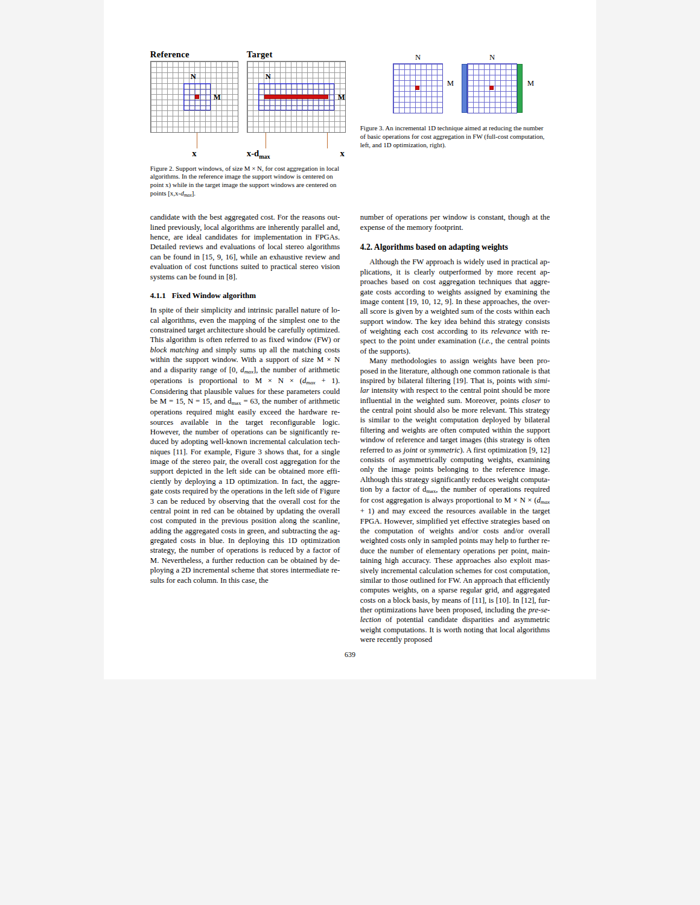Reference
N
M
x
Target
N
M
x-dmax
x
Figure 2. Support windows, of size M × N, for cost aggregation in local algorithms. In the reference image the support window is centered on point x) while in the target image the support windows are centered on points [x,x-dmax].
N
M
N
M
Figure 3. An incremental 1D technique aimed at reducing the number of basic operations for cost aggregation in FW (full-cost computation, left, and 1D optimization, right).
candidate with the best aggregated cost. For the reasons outlined previously, local algorithms are inherently parallel and, hence, are ideal candidates for implementation in FPGAs. Detailed reviews and evaluations of local stereo algorithms can be found in [15, 9, 16], while an exhaustive review and evaluation of cost functions suited to practical stereo vision systems can be found in [8].
4.1.1 Fixed Window algorithm
In spite of their simplicity and intrinsic parallel nature of local algorithms, even the mapping of the simplest one to the constrained target architecture should be carefully optimized. This algorithm is often referred to as fixed window (FW) or block matching and simply sums up all the matching costs within the support window. With a support of size M × N and a disparity range of [0, dmax], the number of arithmetic operations is proportional to M × N × (dmax + 1). Considering that plausible values for these parameters could be M = 15, N = 15, and dmax = 63, the number of arithmetic operations required might easily exceed the hardware resources available in the target reconfigurable logic. However, the number of operations can be significantly reduced by adopting well-known incremental calculation techniques [11]. For example, Figure 3 shows that, for a single image of the stereo pair, the overall cost aggregation for the support depicted in the left side can be obtained more efficiently by deploying a 1D optimization. In fact, the aggregate costs required by the operations in the left side of Figure 3 can be reduced by observing that the overall cost for the central point in red can be obtained by updating the overall cost computed in the previous position along the scanline, adding the aggregated costs in green, and subtracting the aggregated costs in blue. In deploying this 1D optimization strategy, the number of operations is reduced by a factor of M. Nevertheless, a further reduction can be obtained by deploying a 2D incremental scheme that stores intermediate results for each column. In this case, the
number of operations per window is constant, though at the expense of the memory footprint.
4.2. Algorithms based on adapting weights
Although the FW approach is widely used in practical applications, it is clearly outperformed by more recent approaches based on cost aggregation techniques that aggregate costs according to weights assigned by examining the image content [19, 10, 12, 9]. In these approaches, the overall score is given by a weighted sum of the costs within each support window. The key idea behind this strategy consists of weighting each cost according to its relevance with respect to the point under examination (i.e., the central points of the supports).
Many methodologies to assign weights have been proposed in the literature, although one common rationale is that inspired by bilateral filtering [19]. That is, points with similar intensity with respect to the central point should be more influential in the weighted sum. Moreover, points closer to the central point should also be more relevant. This strategy is similar to the weight computation deployed by bilateral filtering and weights are often computed within the support window of reference and target images (this strategy is often referred to as joint or symmetric). A first optimization [9, 12] consists of asymmetrically computing weights, examining only the image points belonging to the reference image. Although this strategy significantly reduces weight computation by a factor of dmax, the number of operations required for cost aggregation is always proportional to M × N × (dmax + 1) and may exceed the resources available in the target FPGA. However, simplified yet effective strategies based on the computation of weights and/or costs and/or overall weighted costs only in sampled points may help to further reduce the number of elementary operations per point, maintaining high accuracy. These approaches also exploit massively incremental calculation schemes for cost computation, similar to those outlined for FW. An approach that efficiently computes weights, on a sparse regular grid, and aggregated costs on a block basis, by means of [11], is [10]. In [12], further optimizations have been proposed, including the pre-selection of potential candidate disparities and asymmetric weight computations. It is worth noting that local algorithms were recently proposed
639